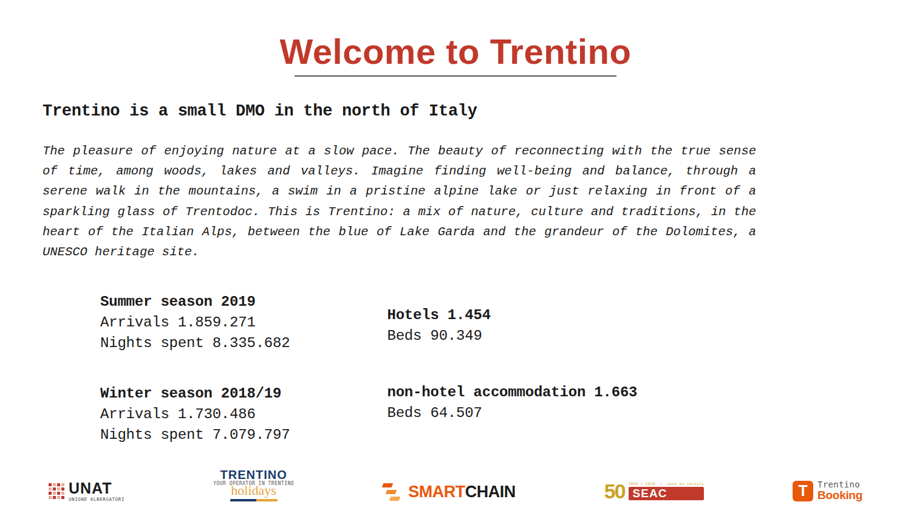Welcome to Trentino
Trentino is a small DMO in the north of Italy
The pleasure of enjoying nature at a slow pace. The beauty of reconnecting with the true sense of time, among woods, lakes and valleys. Imagine finding well-being and balance, through a serene walk in the mountains, a swim in a pristine alpine lake or just relaxing in front of a sparkling glass of Trentodoc. This is Trentino: a mix of nature, culture and traditions, in the heart of the Italian Alps, between the blue of Lake Garda and the grandeur of the Dolomites, a UNESCO heritage site.
Summer season 2019
Arrivals 1.859.271
Nights spent 8.335.682
Winter season 2018/19
Arrivals 1.730.486
Nights spent 7.079.797
Hotels 1.454
Beds 90.349
non-hotel accommodation 1.663
Beds 64.507
UNAT
UNIONE ALBERGATORI
TRENTINO
YOUR OPERATOR IN TRENTINO
holidays
SMART CHAIN
50
1969 • 2019 • anni di servizi
SEAC
T
Trentino Booking